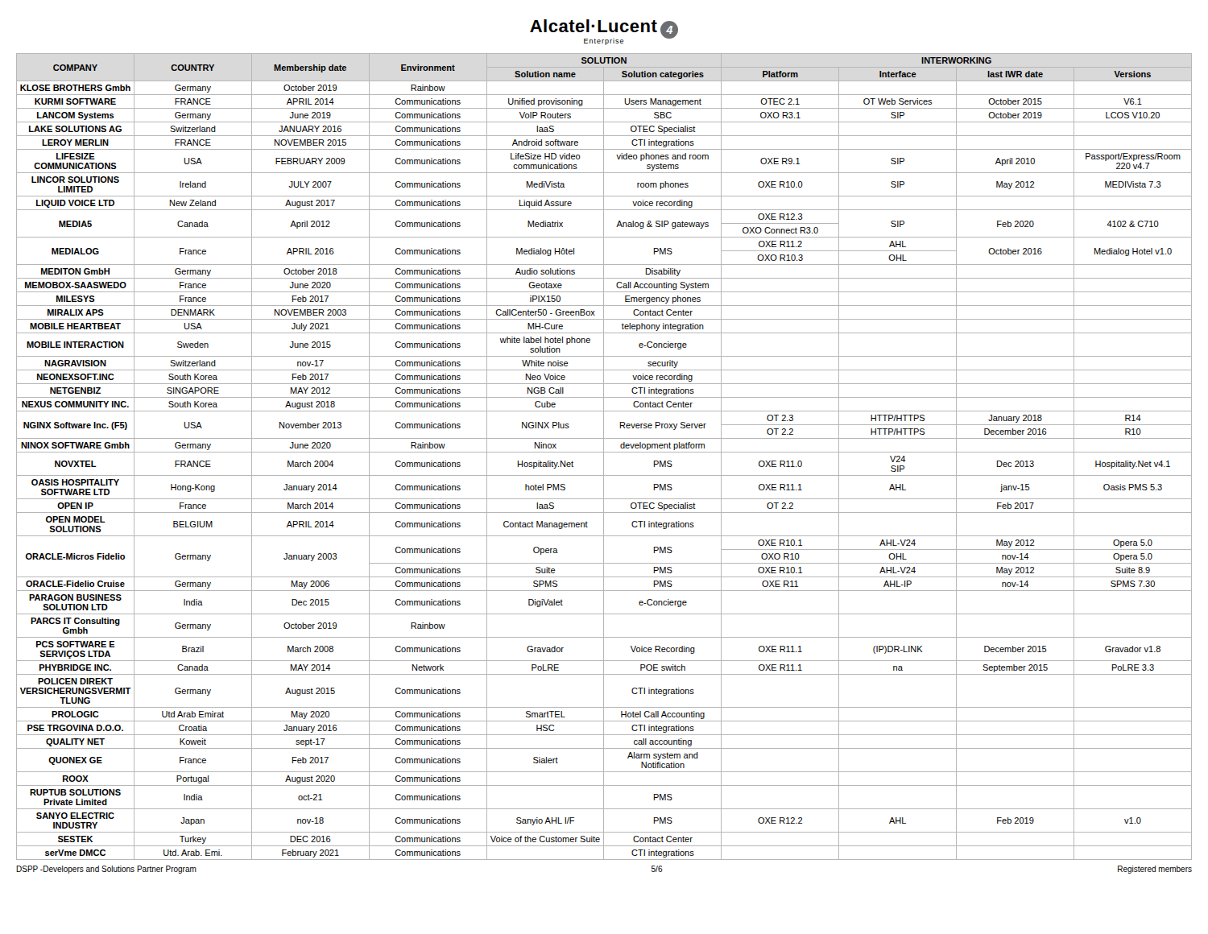Alcatel·Lucent 4
Enterprise
| COMPANY | COUNTRY | Membership date | Environment | SOLUTION | INTERWORKING |
| --- | --- | --- | --- | --- | --- |
| Solution name | Solution categories | Platform | Interface | last IWR date | Versions |
| KLOSE BROTHERS Gmbh | Germany | October 2019 | Rainbow | | | | | | |
| KURMI SOFTWARE | FRANCE | APRIL 2014 | Communications | Unified provisoning | Users Management | OTEC 2.1 | OT Web Services | October 2015 | V6.1 |
| LANCOM Systems | Germany | June 2019 | Communications | VoIP Routers | SBC | OXO R3.1 | SIP | October 2019 | LCOS V10.20 |
| LAKE SOLUTIONS AG | Switzerland | JANUARY 2016 | Communications | IaaS | OTEC Specialist | | | | |
| LEROY MERLIN | FRANCE | NOVEMBER 2015 | Communications | Android software | CTI integrations | | | | |
| LIFESIZE COMMUNICATIONS | USA | FEBRUARY 2009 | Communications | LifeSize HD video communications | video phones and room systems | OXE R9.1 | SIP | April 2010 | Passport/Express/Room 220 v4.7 |
| LINCOR SOLUTIONS LIMITED | Ireland | JULY 2007 | Communications | MediVista | room phones | OXE R10.0 | SIP | May 2012 | MEDIVista 7.3 |
| LIQUID VOICE LTD | New Zeland | August 2017 | Communications | Liquid Assure | voice recording | | | | |
| MEDIA5 | Canada | April 2012 | Communications | Mediatrix | Analog & SIP gateways | OXE R12.3 | SIP | Feb 2020 | 4102 & C710 |
| OXO Connect R3.0 |
| MEDIALOG | France | APRIL 2016 | Communications | Medialog Hôtel | PMS | OXE R11.2 | AHL | October 2016 | Medialog Hotel v1.0 |
| OXO R10.3 | OHL |
| MEDITON GmbH | Germany | October 2018 | Communications | Audio solutions | Disability | | | | |
| MEMOBOX-SAASWEDO | France | June 2020 | Communications | Geotaxe | Call Accounting System | | | | |
| MILESYS | France | Feb 2017 | Communications | iPIX150 | Emergency phones | | | | |
| MIRALIX APS | DENMARK | NOVEMBER 2003 | Communications | CallCenter50 - GreenBox | Contact Center | | | | |
| MOBILE HEARTBEAT | USA | July 2021 | Communications | MH-Cure | telephony integration | | | | |
| MOBILE INTERACTION | Sweden | June 2015 | Communications | white label hotel phone solution | e-Concierge | | | | |
| NAGRAVISION | Switzerland | nov-17 | Communications | White noise | security | | | | |
| NEONEXSOFT.INC | South Korea | Feb 2017 | Communications | Neo Voice | voice recording | | | | |
| NETGENBIZ | SINGAPORE | MAY 2012 | Communications | NGB Call | CTI integrations | | | | |
| NEXUS COMMUNITY INC. | South Korea | August 2018 | Communications | Cube | Contact Center | | | | |
| NGINX Software Inc. (F5) | USA | November 2013 | Communications | NGINX Plus | Reverse Proxy Server | OT 2.3 | HTTP/HTTPS | January 2018 | R14 |
| OT 2.2 | HTTP/HTTPS | December 2016 | R10 |
| NINOX SOFTWARE Gmbh | Germany | June 2020 | Rainbow | Ninox | development platform | | | | |
| NOVXTEL | FRANCE | March 2004 | Communications | Hospitality.Net | PMS | OXE R11.0 | V24 SIP | Dec 2013 | Hospitality.Net v4.1 |
| OASIS HOSPITALITY SOFTWARE LTD | Hong-Kong | January 2014 | Communications | hotel PMS | PMS | OXE R11.1 | AHL | janv-15 | Oasis PMS 5.3 |
| OPEN IP | France | March 2014 | Communications | IaaS | OTEC Specialist | OT 2.2 | | Feb 2017 | |
| OPEN MODEL SOLUTIONS | BELGIUM | APRIL 2014 | Communications | Contact Management | CTI integrations | | | | |
| ORACLE-Micros Fidelio | Germany | January 2003 | Communications | Opera | PMS | OXE R10.1 | AHL-V24 | May 2012 | Opera 5.0 |
| OXO R10 | OHL | nov-14 | Opera 5.0 |
| Communications | Suite | PMS | OXE R10.1 | AHL-V24 | May 2012 | Suite 8.9 |
| ORACLE-Fidelio Cruise | Germany | May 2006 | Communications | SPMS | PMS | OXE R11 | AHL-IP | nov-14 | SPMS 7.30 |
| PARAGON BUSINESS SOLUTION LTD | India | Dec 2015 | Communications | DigiValet | e-Concierge | | | | |
| PARCS IT Consulting Gmbh | Germany | October 2019 | Rainbow | | | | | | |
| PCS SOFTWARE E SERVIÇOS LTDA | Brazil | March 2008 | Communications | Gravador | Voice Recording | OXE R11.1 | (IP)DR-LINK | December 2015 | Gravador v1.8 |
| PHYBRIDGE INC. | Canada | MAY 2014 | Network | PoLRE | POE switch | OXE R11.1 | na | September 2015 | PoLRE 3.3 |
| POLICEN DIREKT VERSICHERUNGSVERMITTLUNG | Germany | August 2015 | Communications | | CTI integrations | | | | |
| PROLOGIC | Utd Arab Emirat | May 2020 | Communications | SmartTEL | Hotel Call Accounting | | | | |
| PSE TRGOVINA D.O.O. | Croatia | January 2016 | Communications | HSC | CTI integrations | | | | |
| QUALITY NET | Koweit | sept-17 | Communications | | call accounting | | | | |
| QUONEX GE | France | Feb 2017 | Communications | Sialert | Alarm system and Notification | | | | |
| ROOX | Portugal | August 2020 | Communications | | | | | | |
| RUPTUB SOLUTIONS Private Limited | India | oct-21 | Communications | | PMS | | | | |
| SANYO ELECTRIC INDUSTRY | Japan | nov-18 | Communications | Sanyio AHL I/F | PMS | OXE R12.2 | AHL | Feb 2019 | v1.0 |
| SESTEK | Turkey | DEC 2016 | Communications | Voice of the Customer Suite | Contact Center | | | | |
| serVme DMCC | Utd. Arab. Emi. | February 2021 | Communications | | CTI integrations | | | | |
DSPP -Developers and Solutions Partner Program 5/6 Registered members